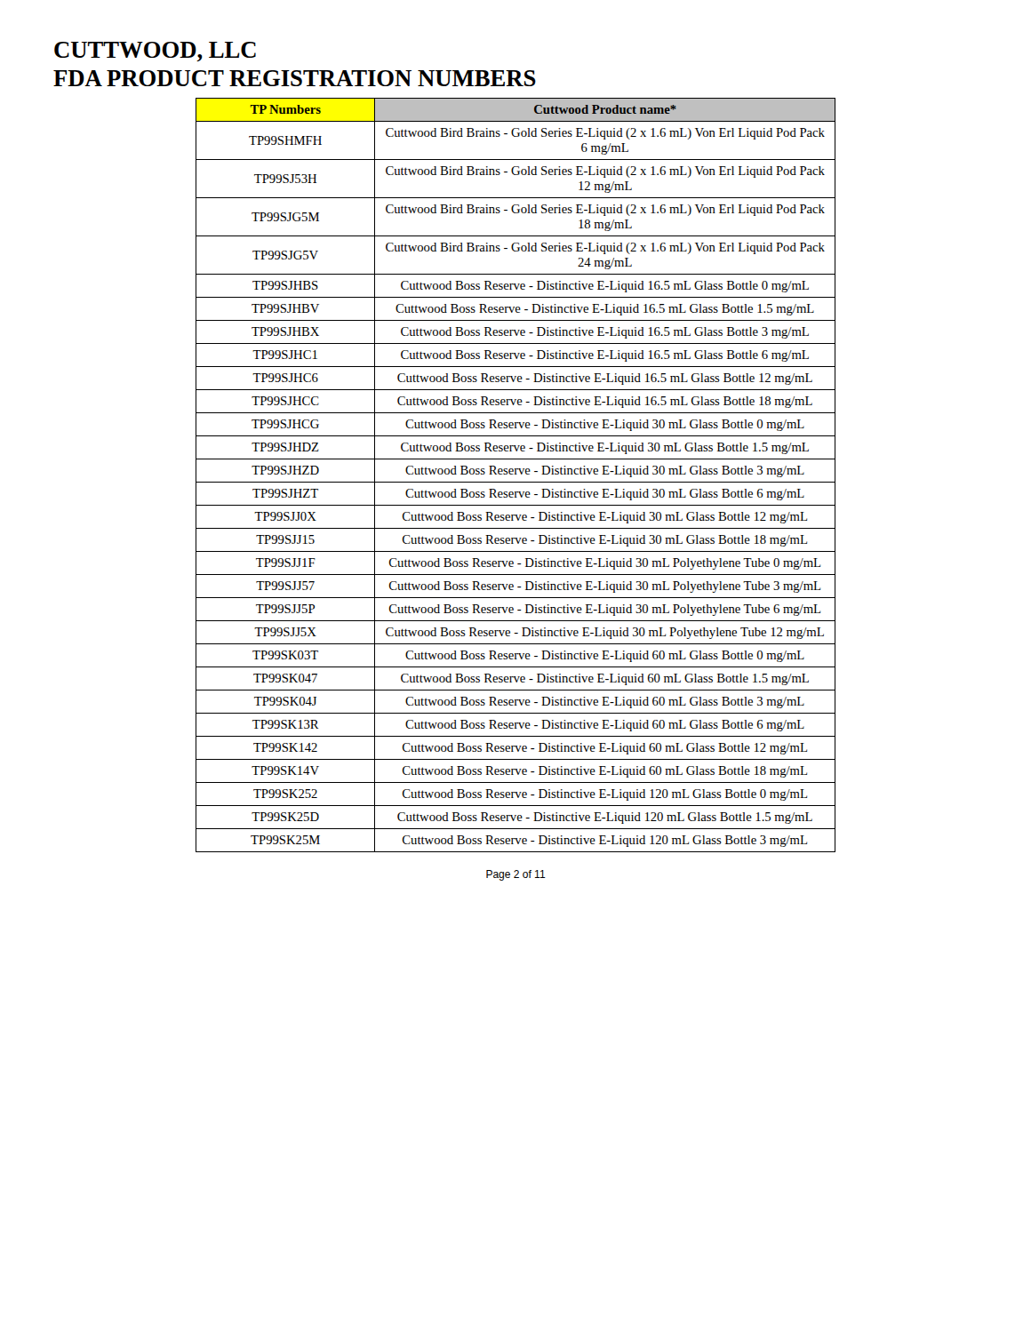CUTTWOOD, LLC
FDA PRODUCT REGISTRATION NUMBERS
| TP Numbers | Cuttwood Product name* |
| --- | --- |
| TP99SHMFH | Cuttwood Bird Brains - Gold Series E-Liquid (2 x 1.6 mL) Von Erl Liquid Pod Pack 6 mg/mL |
| TP99SJ53H | Cuttwood Bird Brains - Gold Series E-Liquid (2 x 1.6 mL) Von Erl Liquid Pod Pack 12 mg/mL |
| TP99SJG5M | Cuttwood Bird Brains - Gold Series E-Liquid (2 x 1.6 mL) Von Erl Liquid Pod Pack 18 mg/mL |
| TP99SJG5V | Cuttwood Bird Brains - Gold Series E-Liquid (2 x 1.6 mL) Von Erl Liquid Pod Pack 24 mg/mL |
| TP99SJHBS | Cuttwood Boss Reserve - Distinctive E-Liquid 16.5 mL Glass Bottle 0 mg/mL |
| TP99SJHBV | Cuttwood Boss Reserve - Distinctive E-Liquid 16.5 mL Glass Bottle 1.5 mg/mL |
| TP99SJHBX | Cuttwood Boss Reserve - Distinctive E-Liquid 16.5 mL Glass Bottle 3 mg/mL |
| TP99SJHC1 | Cuttwood Boss Reserve - Distinctive E-Liquid 16.5 mL Glass Bottle 6 mg/mL |
| TP99SJHC6 | Cuttwood Boss Reserve - Distinctive E-Liquid 16.5 mL Glass Bottle 12 mg/mL |
| TP99SJHCC | Cuttwood Boss Reserve - Distinctive E-Liquid 16.5 mL Glass Bottle 18 mg/mL |
| TP99SJHCG | Cuttwood Boss Reserve - Distinctive E-Liquid 30 mL Glass Bottle 0 mg/mL |
| TP99SJHDZ | Cuttwood Boss Reserve - Distinctive E-Liquid 30 mL Glass Bottle 1.5 mg/mL |
| TP99SJHZD | Cuttwood Boss Reserve - Distinctive E-Liquid 30 mL Glass Bottle 3 mg/mL |
| TP99SJHZT | Cuttwood Boss Reserve - Distinctive E-Liquid 30 mL Glass Bottle 6 mg/mL |
| TP99SJJ0X | Cuttwood Boss Reserve - Distinctive E-Liquid 30 mL Glass Bottle 12 mg/mL |
| TP99SJJ15 | Cuttwood Boss Reserve - Distinctive E-Liquid 30 mL Glass Bottle 18 mg/mL |
| TP99SJJ1F | Cuttwood Boss Reserve - Distinctive E-Liquid 30 mL Polyethylene Tube 0 mg/mL |
| TP99SJJ57 | Cuttwood Boss Reserve - Distinctive E-Liquid 30 mL Polyethylene Tube 3 mg/mL |
| TP99SJJ5P | Cuttwood Boss Reserve - Distinctive E-Liquid 30 mL Polyethylene Tube 6 mg/mL |
| TP99SJJ5X | Cuttwood Boss Reserve - Distinctive E-Liquid 30 mL Polyethylene Tube 12 mg/mL |
| TP99SK03T | Cuttwood Boss Reserve - Distinctive E-Liquid 60 mL Glass Bottle 0 mg/mL |
| TP99SK047 | Cuttwood Boss Reserve - Distinctive E-Liquid 60 mL Glass Bottle 1.5 mg/mL |
| TP99SK04J | Cuttwood Boss Reserve - Distinctive E-Liquid 60 mL Glass Bottle 3 mg/mL |
| TP99SK13R | Cuttwood Boss Reserve - Distinctive E-Liquid 60 mL Glass Bottle 6 mg/mL |
| TP99SK142 | Cuttwood Boss Reserve - Distinctive E-Liquid 60 mL Glass Bottle 12 mg/mL |
| TP99SK14V | Cuttwood Boss Reserve - Distinctive E-Liquid 60 mL Glass Bottle 18 mg/mL |
| TP99SK252 | Cuttwood Boss Reserve - Distinctive E-Liquid 120 mL Glass Bottle 0 mg/mL |
| TP99SK25D | Cuttwood Boss Reserve - Distinctive E-Liquid 120 mL Glass Bottle 1.5 mg/mL |
| TP99SK25M | Cuttwood Boss Reserve - Distinctive E-Liquid 120 mL Glass Bottle 3 mg/mL |
Page 2 of 11